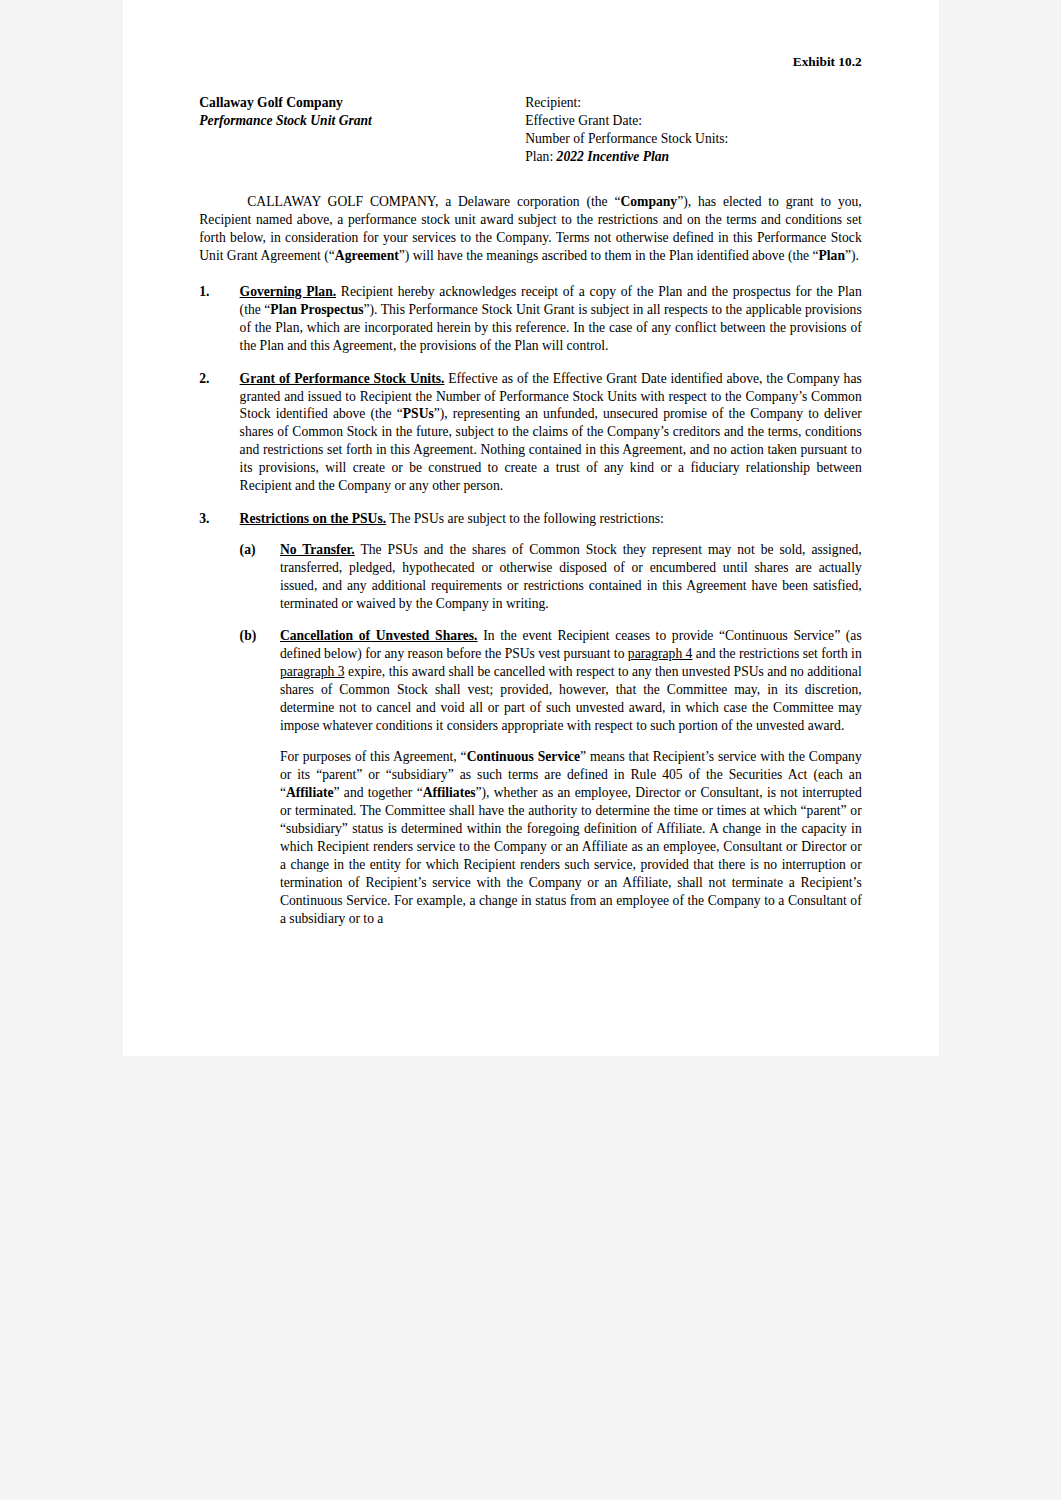Exhibit 10.2
| Callaway Golf Company Performance Stock Unit Grant | Recipient: Effective Grant Date: Number of Performance Stock Units: Plan: 2022 Incentive Plan |
CALLAWAY GOLF COMPANY, a Delaware corporation (the “Company”), has elected to grant to you, Recipient named above, a performance stock unit award subject to the restrictions and on the terms and conditions set forth below, in consideration for your services to the Company. Terms not otherwise defined in this Performance Stock Unit Grant Agreement (“Agreement”) will have the meanings ascribed to them in the Plan identified above (the “Plan”).
Governing Plan. Recipient hereby acknowledges receipt of a copy of the Plan and the prospectus for the Plan (the “Plan Prospectus”). This Performance Stock Unit Grant is subject in all respects to the applicable provisions of the Plan, which are incorporated herein by this reference. In the case of any conflict between the provisions of the Plan and this Agreement, the provisions of the Plan will control.
Grant of Performance Stock Units. Effective as of the Effective Grant Date identified above, the Company has granted and issued to Recipient the Number of Performance Stock Units with respect to the Company’s Common Stock identified above (the “PSUs”), representing an unfunded, unsecured promise of the Company to deliver shares of Common Stock in the future, subject to the claims of the Company’s creditors and the terms, conditions and restrictions set forth in this Agreement. Nothing contained in this Agreement, and no action taken pursuant to its provisions, will create or be construed to create a trust of any kind or a fiduciary relationship between Recipient and the Company or any other person.
Restrictions on the PSUs. The PSUs are subject to the following restrictions:
No Transfer. The PSUs and the shares of Common Stock they represent may not be sold, assigned, transferred, pledged, hypothecated or otherwise disposed of or encumbered until shares are actually issued, and any additional requirements or restrictions contained in this Agreement have been satisfied, terminated or waived by the Company in writing.
Cancellation of Unvested Shares. In the event Recipient ceases to provide “Continuous Service” (as defined below) for any reason before the PSUs vest pursuant to paragraph 4 and the restrictions set forth in paragraph 3 expire, this award shall be cancelled with respect to any then unvested PSUs and no additional shares of Common Stock shall vest; provided, however, that the Committee may, in its discretion, determine not to cancel and void all or part of such unvested award, in which case the Committee may impose whatever conditions it considers appropriate with respect to such portion of the unvested award.
For purposes of this Agreement, “Continuous Service” means that Recipient’s service with the Company or its “parent” or “subsidiary” as such terms are defined in Rule 405 of the Securities Act (each an “Affiliate” and together “Affiliates”), whether as an employee, Director or Consultant, is not interrupted or terminated. The Committee shall have the authority to determine the time or times at which “parent” or “subsidiary” status is determined within the foregoing definition of Affiliate. A change in the capacity in which Recipient renders service to the Company or an Affiliate as an employee, Consultant or Director or a change in the entity for which Recipient renders such service, provided that there is no interruption or termination of Recipient’s service with the Company or an Affiliate, shall not terminate a Recipient’s Continuous Service. For example, a change in status from an employee of the Company to a Consultant of a subsidiary or to a